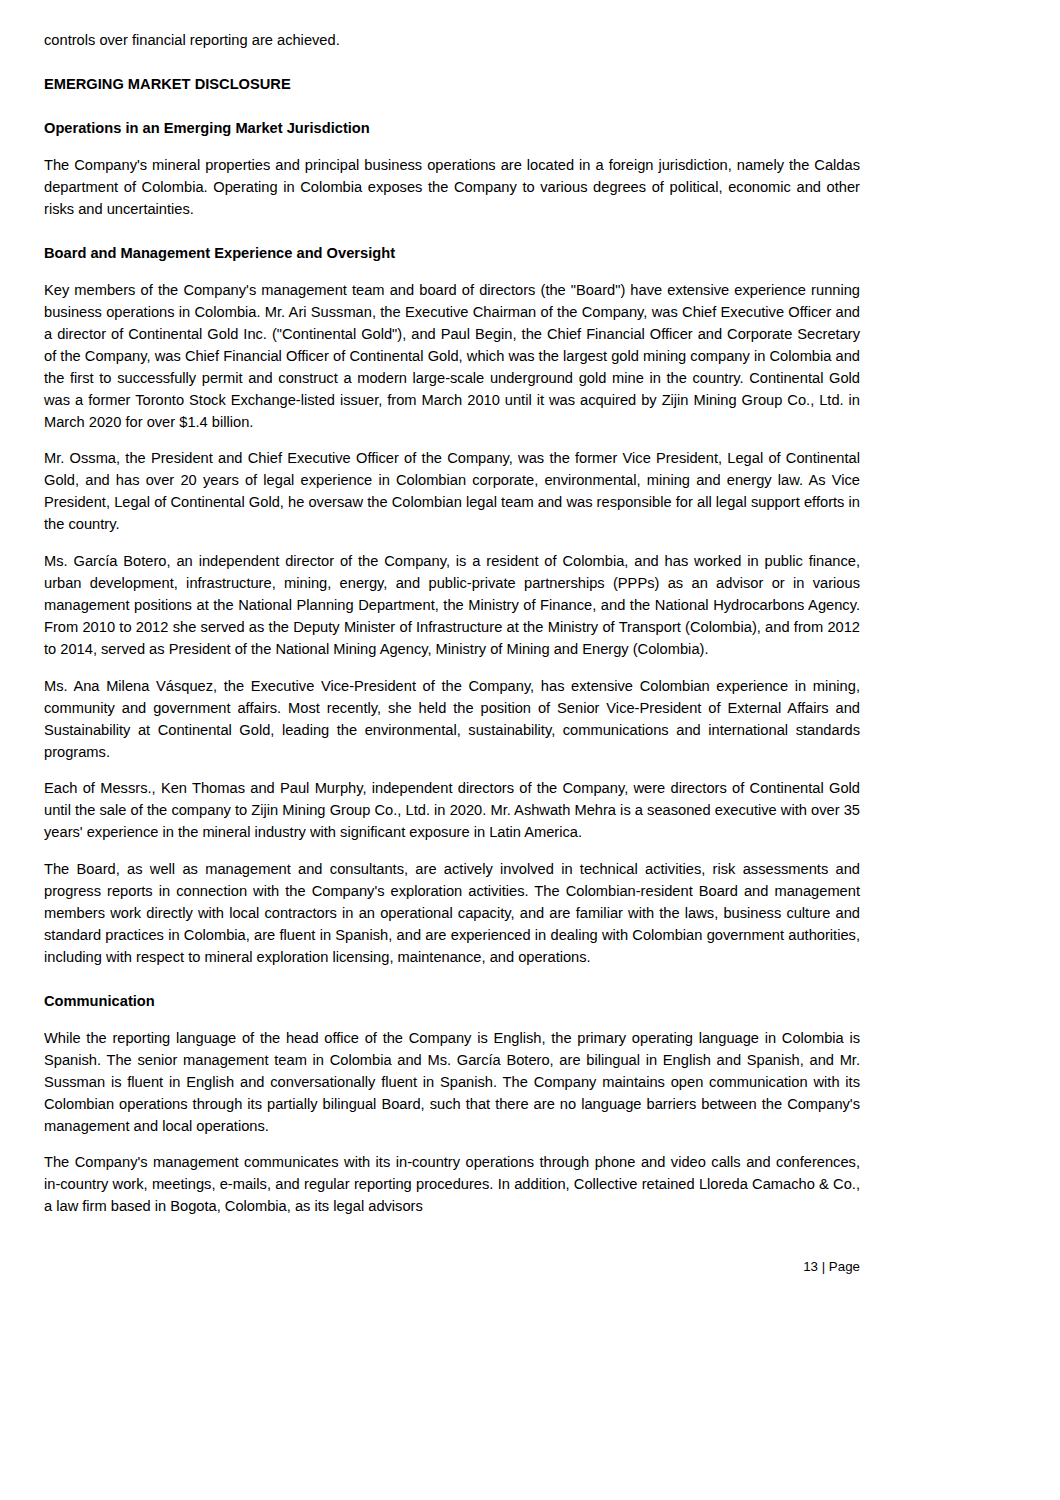controls over financial reporting are achieved.
EMERGING MARKET DISCLOSURE
Operations in an Emerging Market Jurisdiction
The Company's mineral properties and principal business operations are located in a foreign jurisdiction, namely the Caldas department of Colombia. Operating in Colombia exposes the Company to various degrees of political, economic and other risks and uncertainties.
Board and Management Experience and Oversight
Key members of the Company's management team and board of directors (the "Board") have extensive experience running business operations in Colombia. Mr. Ari Sussman, the Executive Chairman of the Company, was Chief Executive Officer and a director of Continental Gold Inc. ("Continental Gold"), and Paul Begin, the Chief Financial Officer and Corporate Secretary of the Company, was Chief Financial Officer of Continental Gold, which was the largest gold mining company in Colombia and the first to successfully permit and construct a modern large-scale underground gold mine in the country. Continental Gold was a former Toronto Stock Exchange-listed issuer, from March 2010 until it was acquired by Zijin Mining Group Co., Ltd. in March 2020 for over $1.4 billion.
Mr. Ossma, the President and Chief Executive Officer of the Company, was the former Vice President, Legal of Continental Gold, and has over 20 years of legal experience in Colombian corporate, environmental, mining and energy law. As Vice President, Legal of Continental Gold, he oversaw the Colombian legal team and was responsible for all legal support efforts in the country.
Ms. García Botero, an independent director of the Company, is a resident of Colombia, and has worked in public finance, urban development, infrastructure, mining, energy, and public-private partnerships (PPPs) as an advisor or in various management positions at the National Planning Department, the Ministry of Finance, and the National Hydrocarbons Agency. From 2010 to 2012 she served as the Deputy Minister of Infrastructure at the Ministry of Transport (Colombia), and from 2012 to 2014, served as President of the National Mining Agency, Ministry of Mining and Energy (Colombia).
Ms. Ana Milena Vásquez, the Executive Vice-President of the Company, has extensive Colombian experience in mining, community and government affairs. Most recently, she held the position of Senior Vice-President of External Affairs and Sustainability at Continental Gold, leading the environmental, sustainability, communications and international standards programs.
Each of Messrs., Ken Thomas and Paul Murphy, independent directors of the Company, were directors of Continental Gold until the sale of the company to Zijin Mining Group Co., Ltd. in 2020. Mr. Ashwath Mehra is a seasoned executive with over 35 years' experience in the mineral industry with significant exposure in Latin America.
The Board, as well as management and consultants, are actively involved in technical activities, risk assessments and progress reports in connection with the Company's exploration activities. The Colombian-resident Board and management members work directly with local contractors in an operational capacity, and are familiar with the laws, business culture and standard practices in Colombia, are fluent in Spanish, and are experienced in dealing with Colombian government authorities, including with respect to mineral exploration licensing, maintenance, and operations.
Communication
While the reporting language of the head office of the Company is English, the primary operating language in Colombia is Spanish. The senior management team in Colombia and Ms. García Botero, are bilingual in English and Spanish, and Mr. Sussman is fluent in English and conversationally fluent in Spanish. The Company maintains open communication with its Colombian operations through its partially bilingual Board, such that there are no language barriers between the Company's management and local operations.
The Company's management communicates with its in-country operations through phone and video calls and conferences, in-country work, meetings, e-mails, and regular reporting procedures. In addition, Collective retained Lloreda Camacho & Co., a law firm based in Bogota, Colombia, as its legal advisors
13 | Page